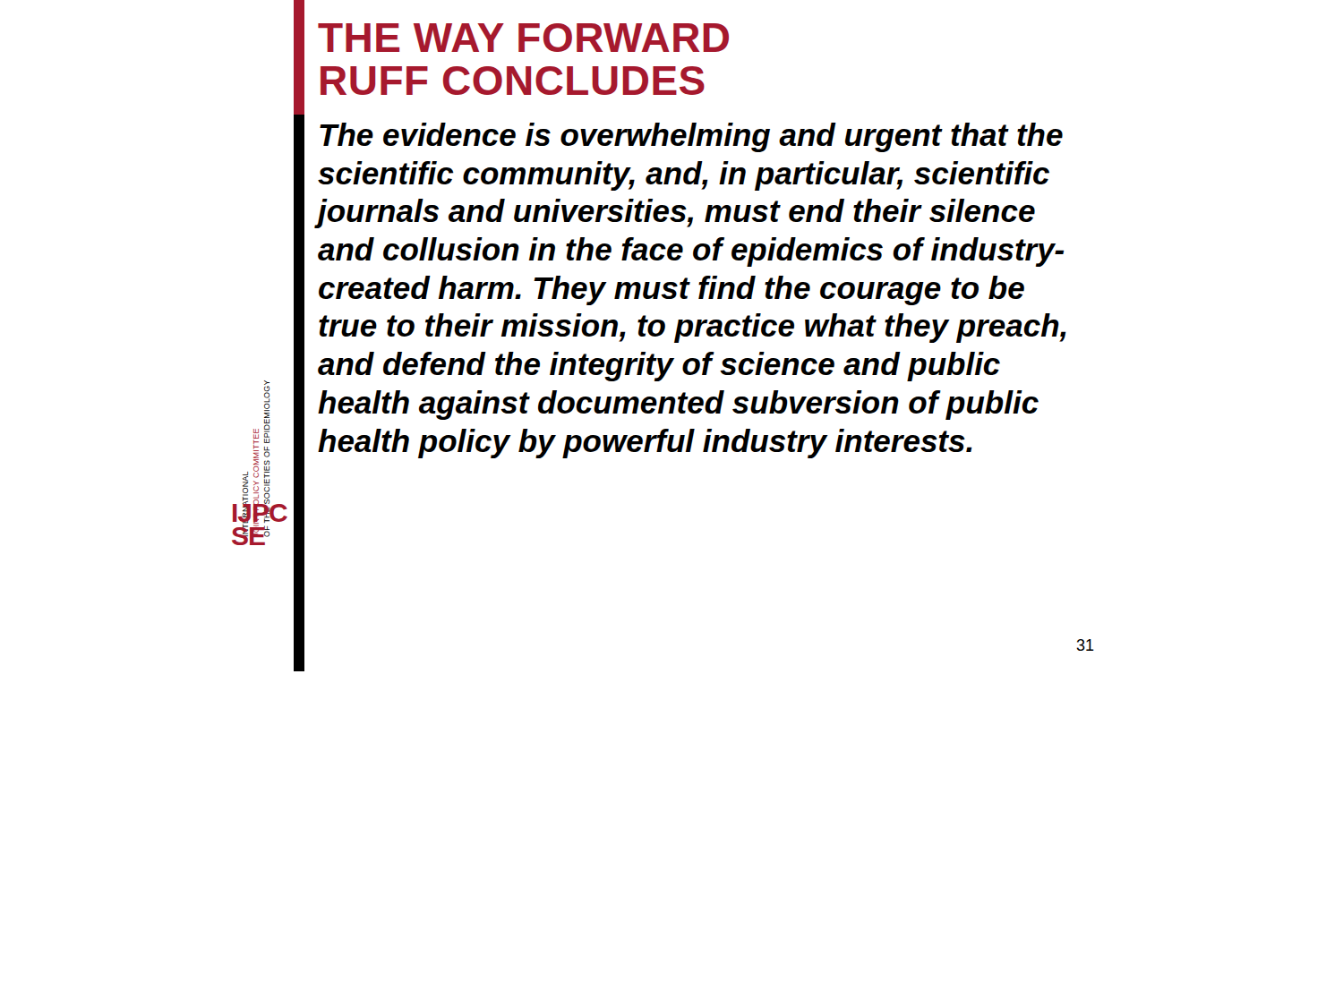INTERNATIONAL
JOINT POLICY COMMITTEE
OF THE SOCIETIES OF EPIDEMIOLOGY
IJPC
SE
THE WAY FORWARD
RUFF CONCLUDES
The evidence is overwhelming and urgent that the scientific community, and, in particular, scientific journals and universities, must end their silence and collusion in the face of epidemics of industry-created harm. They must find the courage to be true to their mission, to practice what they preach, and defend the integrity of science and public health against documented subversion of public health policy by powerful industry interests.
31